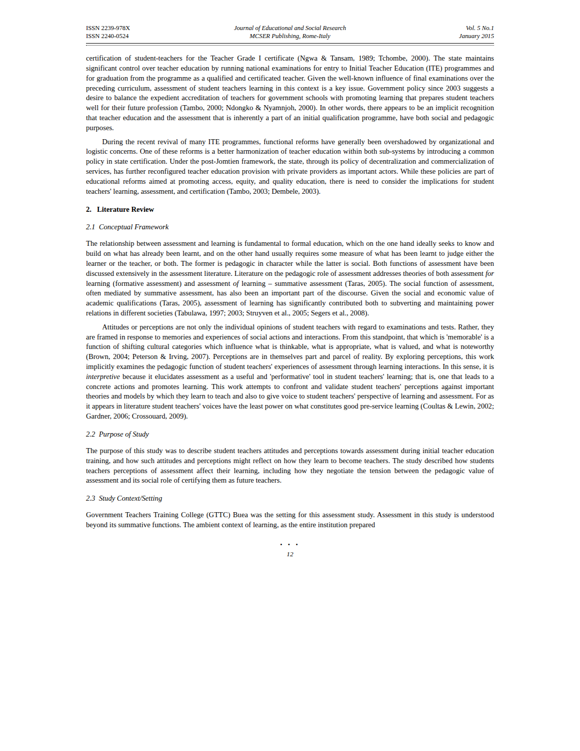ISSN 2239-978X
ISSN 2240-0524
Journal of Educational and Social Research
MCSER Publishing, Rome-Italy
Vol. 5 No.1
January 2015
certification of student-teachers for the Teacher Grade I certificate (Ngwa & Tansam, 1989; Tchombe, 2000). The state maintains significant control over teacher education by running national examinations for entry to Initial Teacher Education (ITE) programmes and for graduation from the programme as a qualified and certificated teacher. Given the well-known influence of final examinations over the preceding curriculum, assessment of student teachers learning in this context is a key issue. Government policy since 2003 suggests a desire to balance the expedient accreditation of teachers for government schools with promoting learning that prepares student teachers well for their future profession (Tambo, 2000; Ndongko & Nyamnjoh, 2000). In other words, there appears to be an implicit recognition that teacher education and the assessment that is inherently a part of an initial qualification programme, have both social and pedagogic purposes.
During the recent revival of many ITE programmes, functional reforms have generally been overshadowed by organizational and logistic concerns. One of these reforms is a better harmonization of teacher education within both sub-systems by introducing a common policy in state certification. Under the post-Jomtien framework, the state, through its policy of decentralization and commercialization of services, has further reconfigured teacher education provision with private providers as important actors. While these policies are part of educational reforms aimed at promoting access, equity, and quality education, there is need to consider the implications for student teachers' learning, assessment, and certification (Tambo, 2003; Dembele, 2003).
2. Literature Review
2.1 Conceptual Framework
The relationship between assessment and learning is fundamental to formal education, which on the one hand ideally seeks to know and build on what has already been learnt, and on the other hand usually requires some measure of what has been learnt to judge either the learner or the teacher, or both. The former is pedagogic in character while the latter is social. Both functions of assessment have been discussed extensively in the assessment literature. Literature on the pedagogic role of assessment addresses theories of both assessment for learning (formative assessment) and assessment of learning – summative assessment (Taras, 2005). The social function of assessment, often mediated by summative assessment, has also been an important part of the discourse. Given the social and economic value of academic qualifications (Taras, 2005), assessment of learning has significantly contributed both to subverting and maintaining power relations in different societies (Tabulawa, 1997; 2003; Struyven et al., 2005; Segers et al., 2008).
Attitudes or perceptions are not only the individual opinions of student teachers with regard to examinations and tests. Rather, they are framed in response to memories and experiences of social actions and interactions. From this standpoint, that which is 'memorable' is a function of shifting cultural categories which influence what is thinkable, what is appropriate, what is valued, and what is noteworthy (Brown, 2004; Peterson & Irving, 2007). Perceptions are in themselves part and parcel of reality. By exploring perceptions, this work implicitly examines the pedagogic function of student teachers' experiences of assessment through learning interactions. In this sense, it is interpretive because it elucidates assessment as a useful and 'performative' tool in student teachers' learning; that is, one that leads to a concrete actions and promotes learning. This work attempts to confront and validate student teachers' perceptions against important theories and models by which they learn to teach and also to give voice to student teachers' perspective of learning and assessment. For as it appears in literature student teachers' voices have the least power on what constitutes good pre-service learning (Coultas & Lewin, 2002; Gardner, 2006; Crossouard, 2009).
2.2 Purpose of Study
The purpose of this study was to describe student teachers attitudes and perceptions towards assessment during initial teacher education training, and how such attitudes and perceptions might reflect on how they learn to become teachers. The study described how students teachers perceptions of assessment affect their learning, including how they negotiate the tension between the pedagogic value of assessment and its social role of certifying them as future teachers.
2.3 Study Context/Setting
Government Teachers Training College (GTTC) Buea was the setting for this assessment study. Assessment in this study is understood beyond its summative functions. The ambient context of learning, as the entire institution prepared
• • •
12